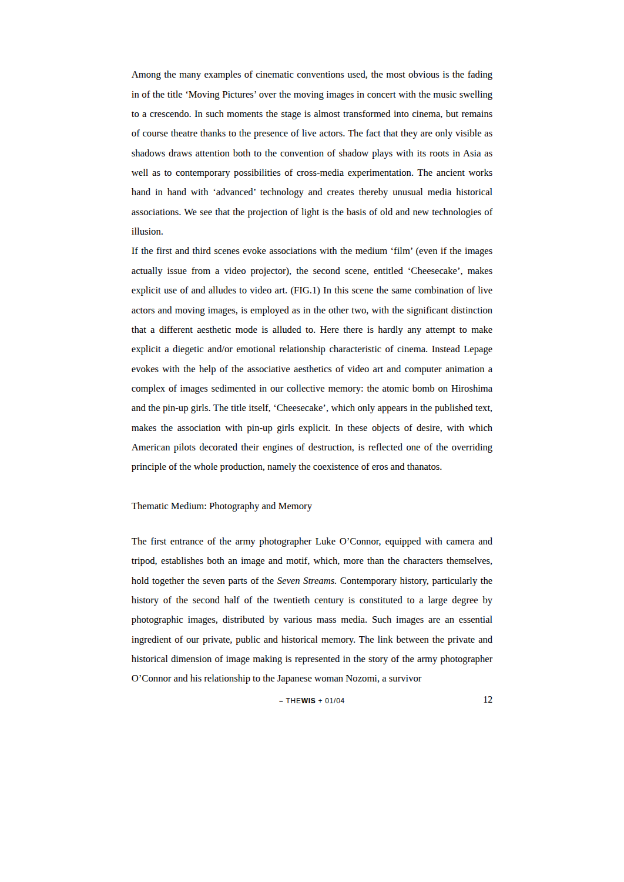Among the many examples of cinematic conventions used, the most obvious is the fading in of the title ‘Moving Pictures’ over the moving images in concert with the music swelling to a crescendo. In such moments the stage is almost transformed into cinema, but remains of course theatre thanks to the presence of live actors. The fact that they are only visible as shadows draws attention both to the convention of shadow plays with its roots in Asia as well as to contemporary possibilities of cross-media experimentation. The ancient works hand in hand with ‘advanced’ technology and creates thereby unusual media historical associations. We see that the projection of light is the basis of old and new technologies of illusion.
If the first and third scenes evoke associations with the medium ‘film’ (even if the images actually issue from a video projector), the second scene, entitled ‘Cheesecake’, makes explicit use of and alludes to video art. (FIG.1) In this scene the same combination of live actors and moving images, is employed as in the other two, with the significant distinction that a different aesthetic mode is alluded to. Here there is hardly any attempt to make explicit a diegetic and/or emotional relationship characteristic of cinema. Instead Lepage evokes with the help of the associative aesthetics of video art and computer animation a complex of images sedimented in our collective memory: the atomic bomb on Hiroshima and the pin-up girls. The title itself, ‘Cheesecake’, which only appears in the published text, makes the association with pin-up girls explicit. In these objects of desire, with which American pilots decorated their engines of destruction, is reflected one of the overriding principle of the whole production, namely the coexistence of eros and thanatos.
Thematic Medium: Photography and Memory
The first entrance of the army photographer Luke O’Connor, equipped with camera and tripod, establishes both an image and motif, which, more than the characters themselves, hold together the seven parts of the Seven Streams. Contemporary history, particularly the history of the second half of the twentieth century is constituted to a large degree by photographic images, distributed by various mass media. Such images are an essential ingredient of our private, public and historical memory. The link between the private and historical dimension of image making is represented in the story of the army photographer O’Connor and his relationship to the Japanese woman Nozomi, a survivor
– THE WIS + 01/04 12